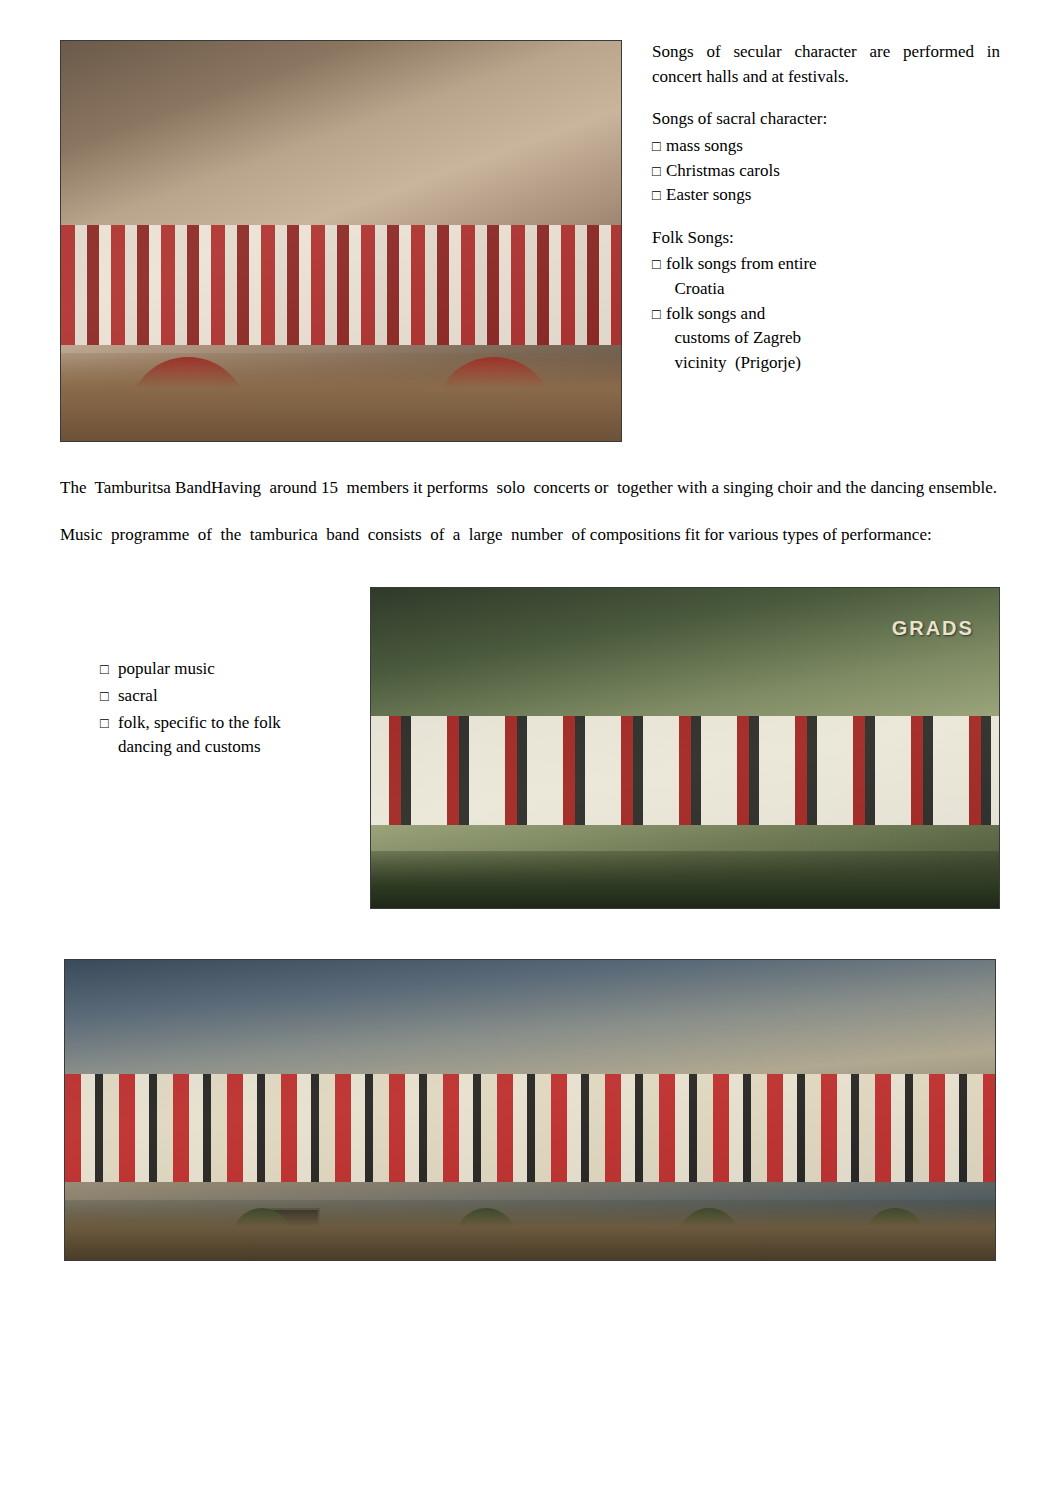Songs of secular character are performed in concert halls and at festivals.
Songs of sacral character:
mass songs
Christmas carols
Easter songs
Folk Songs:
folk songs from entire
Croatia
folk songs and
customs of Zagreb
vicinity (Prigorje)
The Tamburitsa BandHaving around 15 members it performs solo concerts or together with a singing choir and the dancing ensemble.
Music programme of the tamburica band consists of a large number of compositions fit for various types of performance:
popular music
sacral
folk, specific to the folk dancing and customs
GRADS